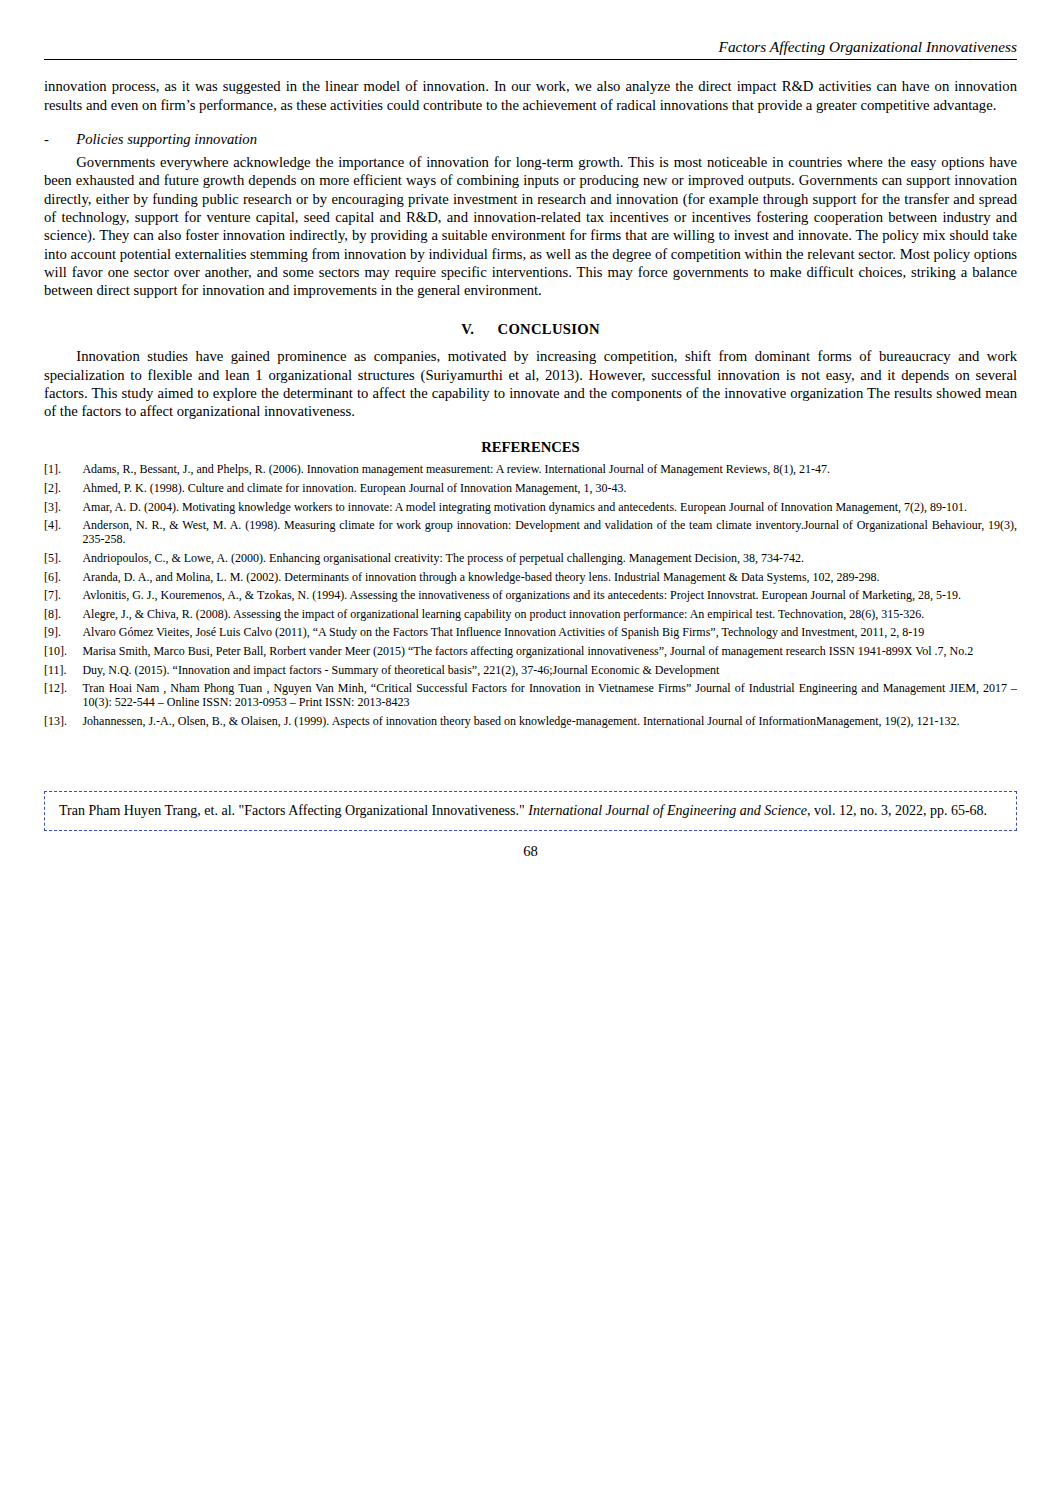Factors Affecting Organizational Innovativeness
innovation process, as it was suggested in the linear model of innovation. In our work, we also analyze the direct impact R&D activities can have on innovation results and even on firm’s performance, as these activities could contribute to the achievement of radical innovations that provide a greater competitive advantage.
-Policies supporting innovation
Governments everywhere acknowledge the importance of innovation for long-term growth. This is most noticeable in countries where the easy options have been exhausted and future growth depends on more efficient ways of combining inputs or producing new or improved outputs. Governments can support innovation directly, either by funding public research or by encouraging private investment in research and innovation (for example through support for the transfer and spread of technology, support for venture capital, seed capital and R&D, and innovation-related tax incentives or incentives fostering cooperation between industry and science). They can also foster innovation indirectly, by providing a suitable environment for firms that are willing to invest and innovate. The policy mix should take into account potential externalities stemming from innovation by individual firms, as well as the degree of competition within the relevant sector. Most policy options will favor one sector over another, and some sectors may require specific interventions. This may force governments to make difficult choices, striking a balance between direct support for innovation and improvements in the general environment.
V. CONCLUSION
Innovation studies have gained prominence as companies, motivated by increasing competition, shift from dominant forms of bureaucracy and work specialization to flexible and lean 1 organizational structures (Suriyamurthi et al, 2013). However, successful innovation is not easy, and it depends on several factors. This study aimed to explore the determinant to affect the capability to innovate and the components of the innovative organization The results showed mean of the factors to affect organizational innovativeness.
REFERENCES
[1]. Adams, R., Bessant, J., and Phelps, R. (2006). Innovation management measurement: A review. International Journal of Management Reviews, 8(1), 21-47.
[2]. Ahmed, P. K. (1998). Culture and climate for innovation. European Journal of Innovation Management, 1, 30-43.
[3]. Amar, A. D. (2004). Motivating knowledge workers to innovate: A model integrating motivation dynamics and antecedents. European Journal of Innovation Management, 7(2), 89-101.
[4]. Anderson, N. R., & West, M. A. (1998). Measuring climate for work group innovation: Development and validation of the team climate inventory.Journal of Organizational Behaviour, 19(3), 235-258.
[5]. Andriopoulos, C., & Lowe, A. (2000). Enhancing organisational creativity: The process of perpetual challenging. Management Decision, 38, 734-742.
[6]. Aranda, D. A., and Molina, L. M. (2002). Determinants of innovation through a knowledge-based theory lens. Industrial Management & Data Systems, 102, 289-298.
[7]. Avlonitis, G. J., Kouremenos, A., & Tzokas, N. (1994). Assessing the innovativeness of organizations and its antecedents: Project Innovstrat. European Journal of Marketing, 28, 5-19.
[8]. Alegre, J., & Chiva, R. (2008). Assessing the impact of organizational learning capability on product innovation performance: An empirical test. Technovation, 28(6), 315-326.
[9]. Alvaro Gómez Vieites, José Luis Calvo (2011), “A Study on the Factors That Influence Innovation Activities of Spanish Big Firms”, Technology and Investment, 2011, 2, 8-19
[10]. Marisa Smith, Marco Busi, Peter Ball, Rorbert vander Meer (2015) “The factors affecting organizational innovativeness”, Journal of management research ISSN 1941-899X Vol .7, No.2
[11]. Duy, N.Q. (2015). “Innovation and impact factors - Summary of theoretical basis”, 221(2), 37-46;Journal Economic & Development
[12]. Tran Hoai Nam , Nham Phong Tuan , Nguyen Van Minh, “Critical Successful Factors for Innovation in Vietnamese Firms” Journal of Industrial Engineering and Management JIEM, 2017 – 10(3): 522-544 – Online ISSN: 2013-0953 – Print ISSN: 2013-8423
[13]. Johannessen, J.-A., Olsen, B., & Olaisen, J. (1999). Aspects of innovation theory based on knowledge-management. International Journal of InformationManagement, 19(2), 121-132.
Tran Pham Huyen Trang, et. al. "Factors Affecting Organizational Innovativeness." International Journal of Engineering and Science, vol. 12, no. 3, 2022, pp. 65-68.
68